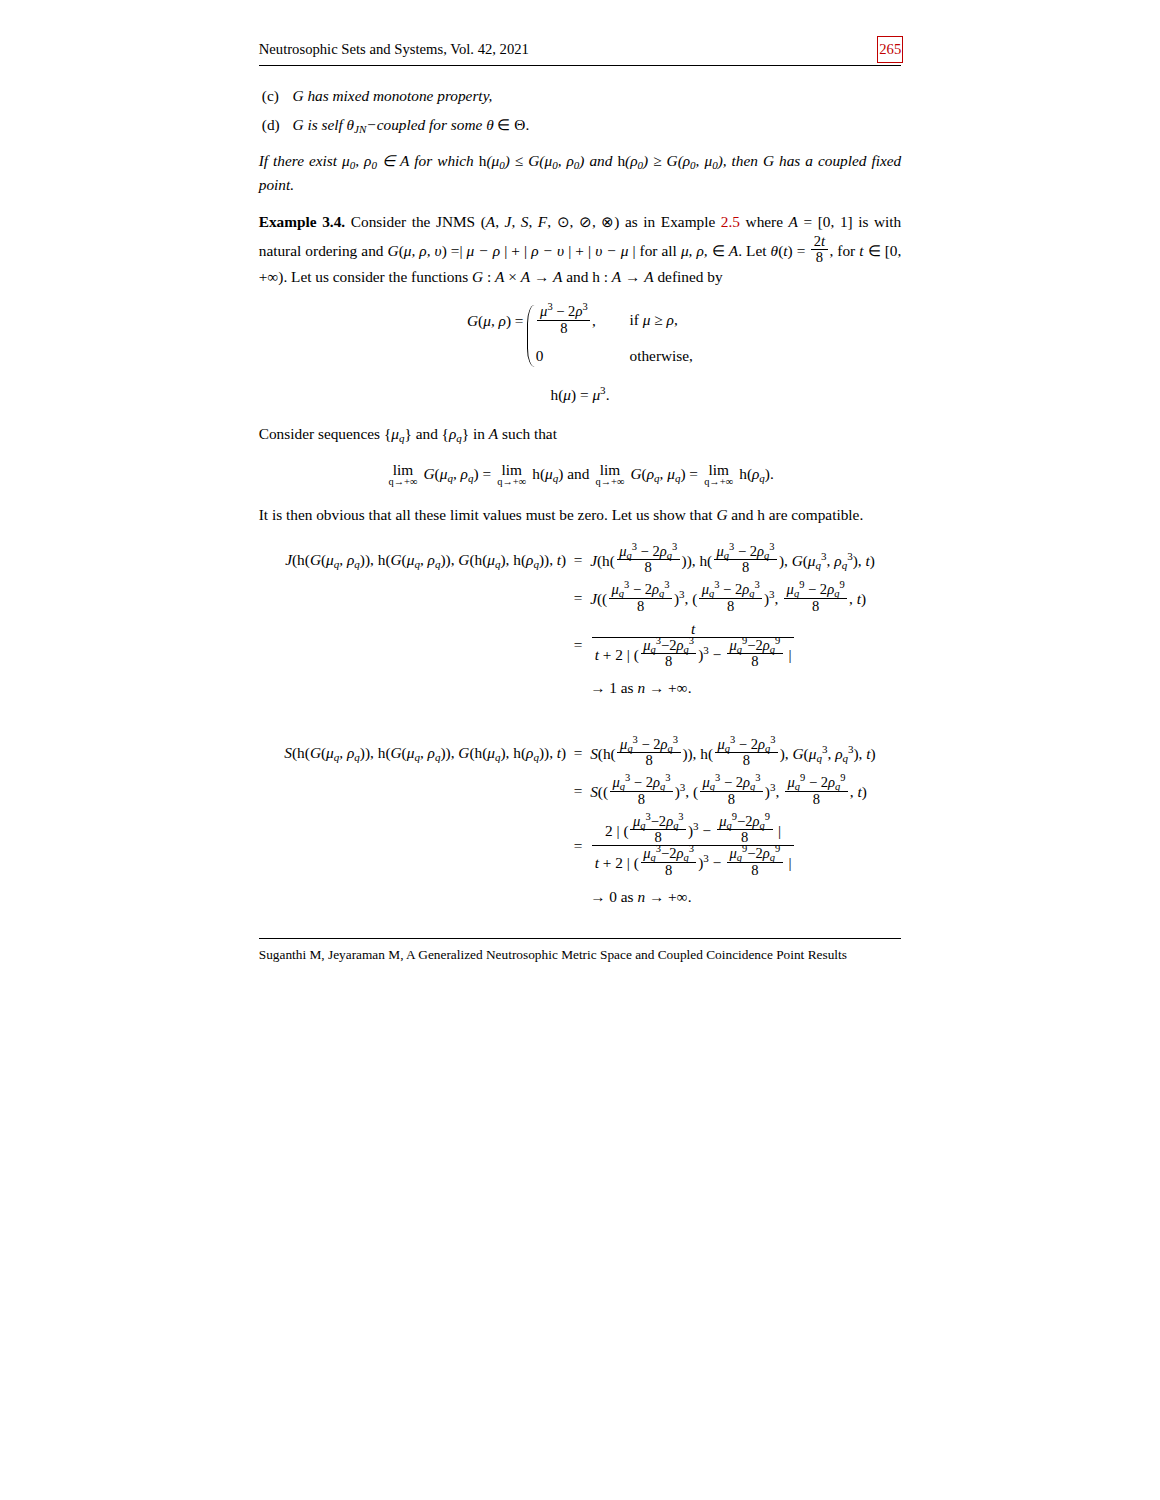Neutrosophic Sets and Systems, Vol. 42, 2021
265
(c) G has mixed monotone property,
(d) G is self θJN−coupled for some θ ∈ Θ.
If there exist μ0, ρ0 ∈ A for which h(μ0) ≤ G(μ0, ρ0) and h(ρ0) ≥ G(ρ0, μ0), then G has a coupled fixed point.
Example 3.4. Consider the JNMS (A, J, S, F, ⊙, ⊘, ⊗) as in Example 2.5 where A = [0, 1] is with natural ordering and G(μ, ρ, υ) =| μ − ρ | + | ρ − υ | + | υ − μ | for all μ, ρ, ∈ A. Let θ(t) = 2t 8, for t ∈ [0, +∞). Let us consider the functions G : A × A → A and h : A → A defined by
G(μ, ρ) = μ3 − 2ρ38, if μ ≥ ρ, 0 otherwise,
h(μ) = μ3.
Consider sequences {μq} and {ρq} in A such that
lim q→+∞ G(μq, ρq) = lim q→+∞ h(μq) and lim q→+∞ G(ρq, μq) = lim q→+∞ h(ρq).
It is then obvious that all these limit values must be zero. Let us show that G and h are compatible.
| J ( h ( G ( μ q , ρ q )), h ( G ( μ q , ρ q )), G ( h ( μ q ), h ( ρ q )), t ) | = | J ( h ( μ q 3 − 2 ρ q 3 8 )), h ( μ q 3 − 2 ρ q 3 8 ), G ( μ q 3 , ρ q 3 ), t ) |
| | = | J (( μ q 3 − 2 ρ q 3 8 ) 3 , ( μ q 3 − 2 ρ q 3 8 ) 3 , μ q 9 − 2 ρ q 9 8 , t ) |
| | = | t t + 2 / ( μ q 3 −2 ρ q 3 8 ) 3 − μ q 9 −2 ρ q 9 8 / |
| | | → 1 as n → +∞. |
| S ( h ( G ( μ q , ρ q )), h ( G ( μ q , ρ q )), G ( h ( μ q ), h ( ρ q )), t ) | = | S ( h ( μ q 3 − 2 ρ q 3 8 )), h ( μ q 3 − 2 ρ q 3 8 ), G ( μ q 3 , ρ q 3 ), t ) |
| | = | S (( μ q 3 − 2 ρ q 3 8 ) 3 , ( μ q 3 − 2 ρ q 3 8 ) 3 , μ q 9 − 2 ρ q 9 8 , t ) |
| | = | 2 / ( μ q 3 −2 ρ q 3 8 ) 3 − μ q 9 −2 ρ q 9 8 / t + 2 / ( μ q 3 −2 ρ q 3 8 ) 3 − μ q 9 −2 ρ q 9 8 / |
| | | → 0 as n → +∞. |
Suganthi M, Jeyaraman M, A Generalized Neutrosophic Metric Space and Coupled Coincidence Point Results